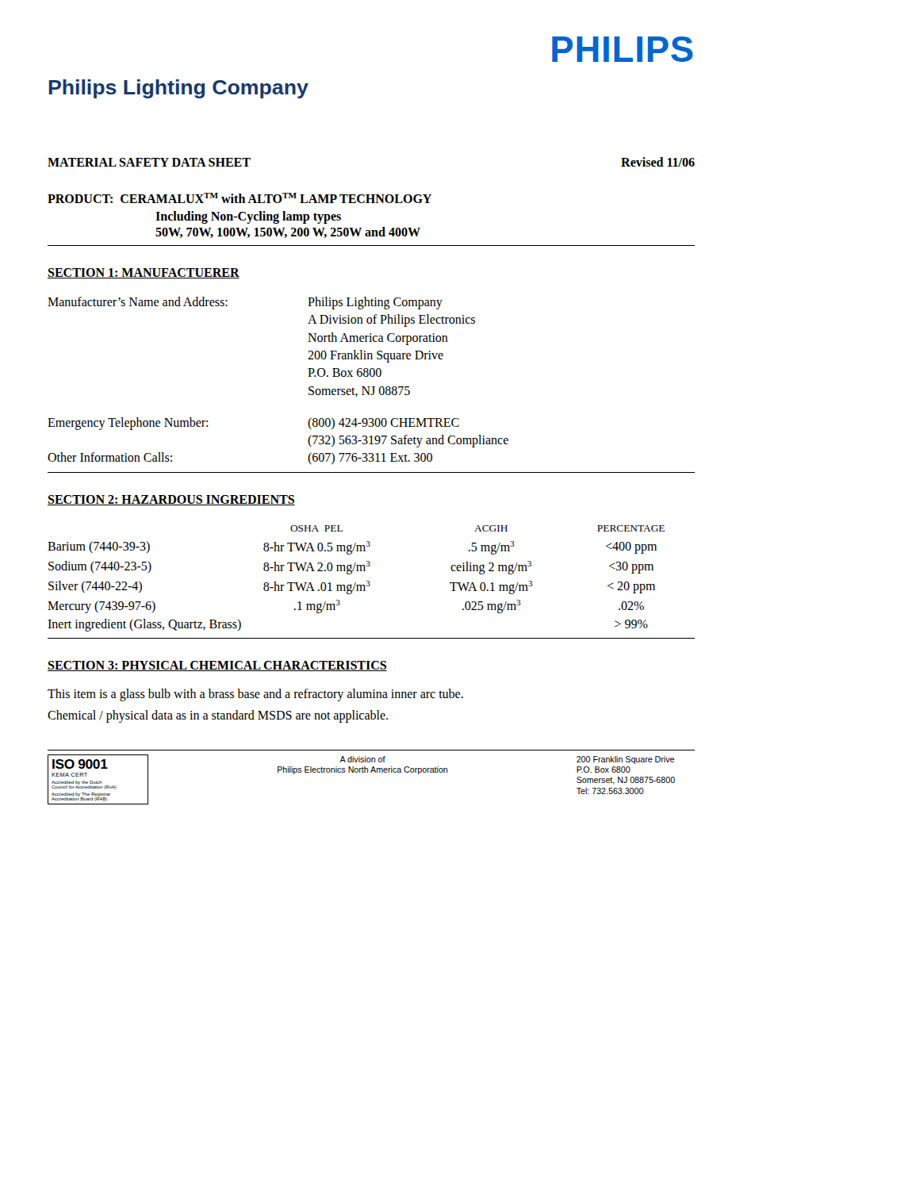PHILIPS
Philips Lighting Company
MATERIAL SAFETY DATA SHEET Revised 11/06
PRODUCT: CERAMALUXTM with ALTOTM LAMP TECHNOLOGY Including Non-Cycling lamp types 50W, 70W, 100W, 150W, 200 W, 250W and 400W
SECTION 1: MANUFACTUERER
| Manufacturer’s Name and Address: | Philips Lighting Company |
| | A Division of Philips Electronics |
| | North America Corporation |
| | 200 Franklin Square Drive |
| | P.O. Box 6800 |
| | Somerset, NJ 08875 |
| Emergency Telephone Number: | (800) 424-9300 CHEMTREC |
| | (732) 563-3197 Safety and Compliance |
| Other Information Calls: | (607) 776-3311 Ext. 300 |
SECTION 2: HAZARDOUS INGREDIENTS
| | OSHA PEL | ACGIH | PERCENTAGE |
| --- | --- | --- | --- |
| Barium (7440-39-3) | 8-hr TWA 0.5 mg/m 3 | .5 mg/m 3 | <400 ppm |
| Sodium (7440-23-5) | 8-hr TWA 2.0 mg/m 3 | ceiling 2 mg/m 3 | <30 ppm |
| Silver (7440-22-4) | 8-hr TWA .01 mg/m 3 | TWA 0.1 mg/m 3 | < 20 ppm |
| Mercury (7439-97-6) | .1 mg/m 3 | .025 mg/m 3 | .02% |
| Inert ingredient (Glass, Quartz, Brass) | > 99% |
SECTION 3: PHYSICAL CHEMICAL CHARACTERISTICS
This item is a glass bulb with a brass base and a refractory alumina inner arc tube.
Chemical / physical data as in a standard MSDS are not applicable.
ISO 9001
KEMA CERT
Accredited by the Dutch
Council for Accreditation (RvA)
Accredited by The Registrar
Accreditation Board (RAB)
A division of
Philips Electronics North America Corporation
200 Franklin Square Drive
P.O. Box 6800
Somerset, NJ 08875-6800
Tel: 732.563.3000